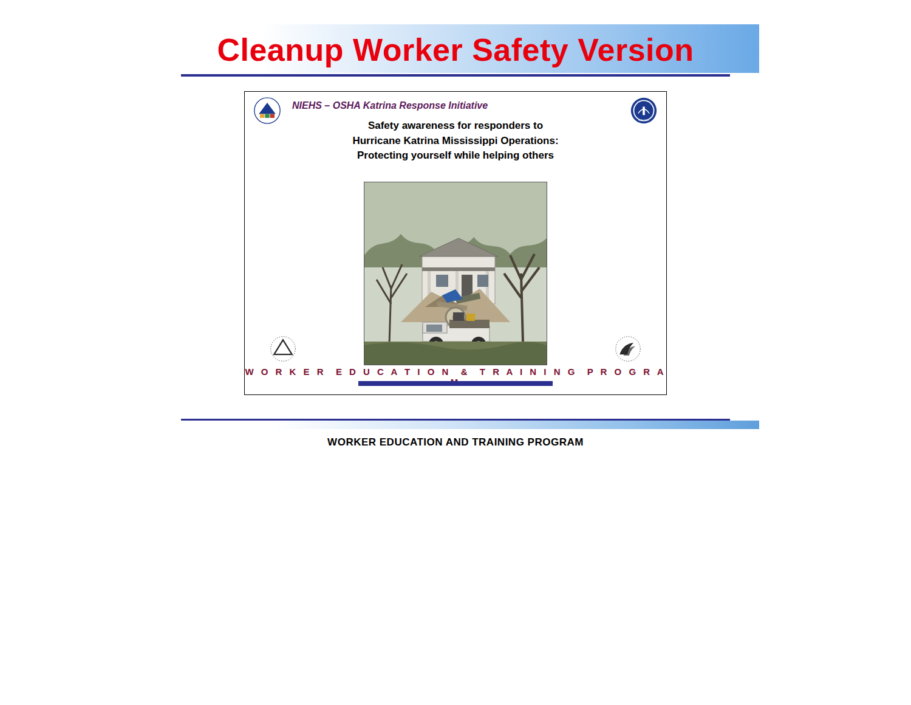Cleanup Worker Safety Version
U.S. DOL
NIEHS – OSHA Katrina Response Initiative
Safety awareness for responders to
Hurricane Katrina Mississippi Operations:
Protecting yourself while helping others
W O R K E R E D U C A T I O N & T R A I N I N G P R O G R A M
WORKER EDUCATION AND TRAINING PROGRAM